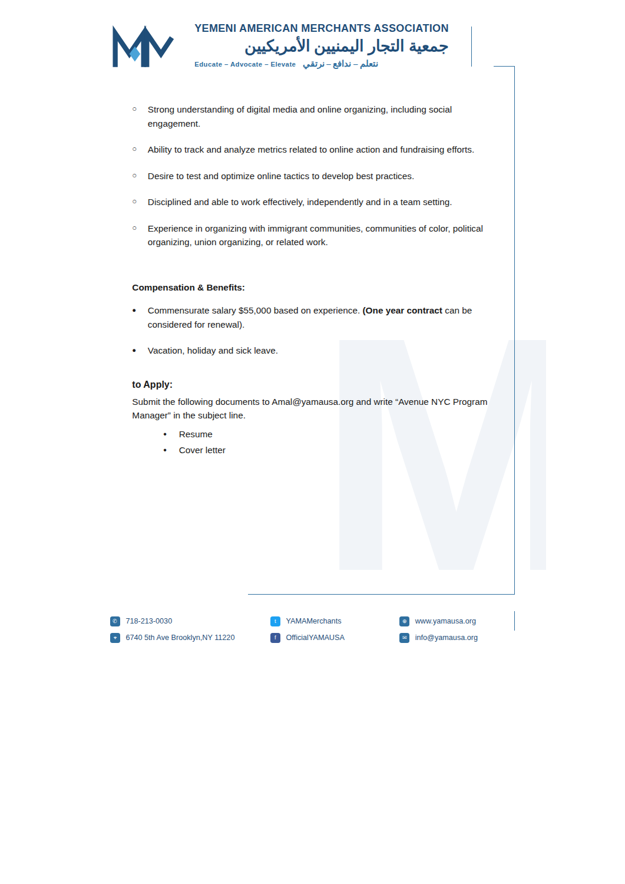M
Yemeni American Merchants Association
جمعية التجار اليمنيين الأمريكيين
Educate – Advocate – Elevate نتعلم – ندافع – نرتقي
Strong understanding of digital media and online organizing, including social engagement.
Ability to track and analyze metrics related to online action and fundraising efforts.
Desire to test and optimize online tactics to develop best practices.
Disciplined and able to work effectively, independently and in a team setting.
Experience in organizing with immigrant communities, communities of color, political organizing, union organizing, or related work.
Compensation & Benefits:
Commensurate salary $55,000 based on experience. (One year contract can be considered for renewal).
Vacation, holiday and sick leave.
to Apply:
Submit the following documents to Amal@yamausa.org and write “Avenue NYC Program Manager” in the subject line.
Resume
Cover letter
✆718-213-0030
⌖6740 5th Ave Brooklyn,NY 11220
tYAMAMerchants
fOfficialYAMAUSA
⊕www.yamausa.org
✉info@yamausa.org